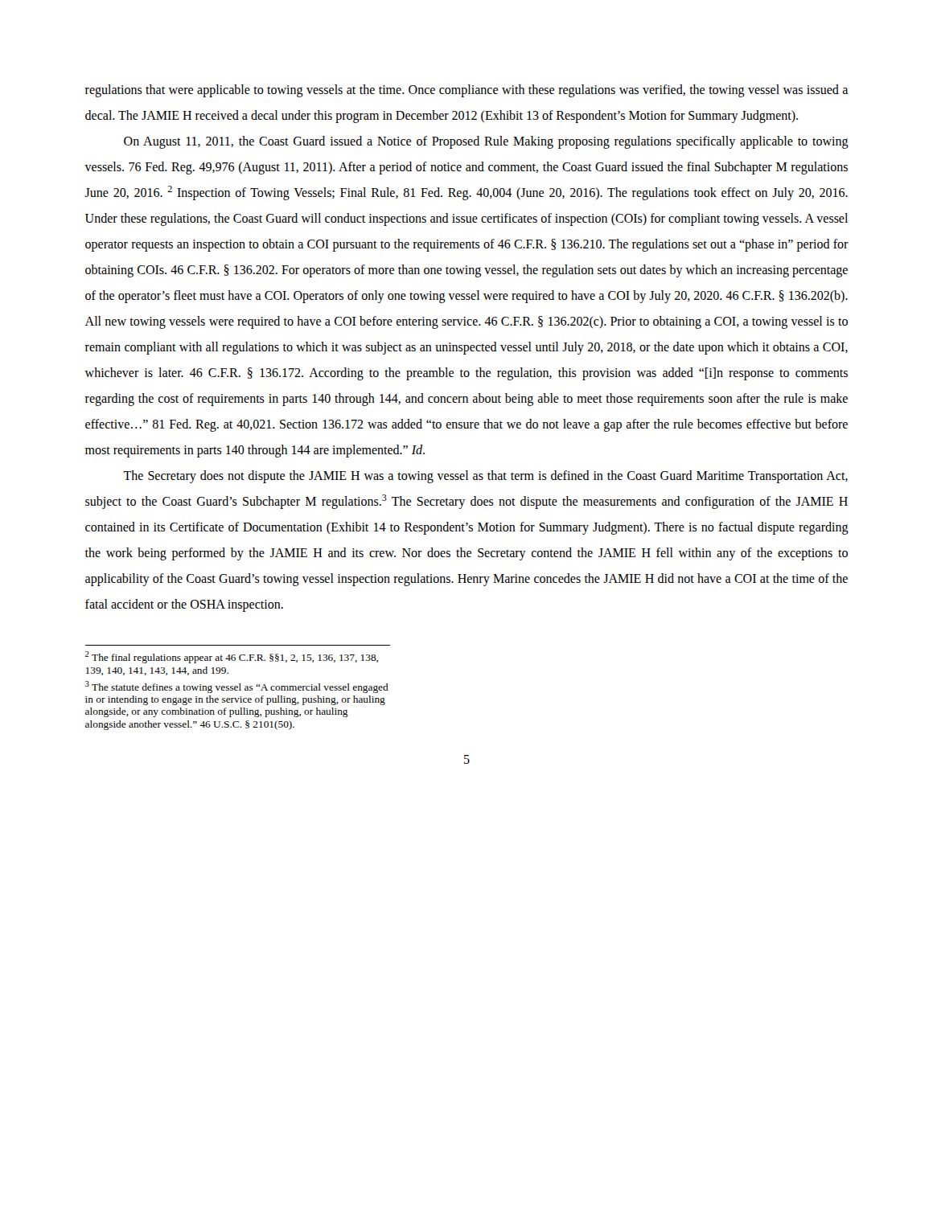regulations that were applicable to towing vessels at the time. Once compliance with these regulations was verified, the towing vessel was issued a decal. The JAMIE H received a decal under this program in December 2012 (Exhibit 13 of Respondent’s Motion for Summary Judgment).
On August 11, 2011, the Coast Guard issued a Notice of Proposed Rule Making proposing regulations specifically applicable to towing vessels. 76 Fed. Reg. 49,976 (August 11, 2011). After a period of notice and comment, the Coast Guard issued the final Subchapter M regulations June 20, 2016. 2 Inspection of Towing Vessels; Final Rule, 81 Fed. Reg. 40,004 (June 20, 2016). The regulations took effect on July 20, 2016. Under these regulations, the Coast Guard will conduct inspections and issue certificates of inspection (COIs) for compliant towing vessels. A vessel operator requests an inspection to obtain a COI pursuant to the requirements of 46 C.F.R. § 136.210. The regulations set out a “phase in” period for obtaining COIs. 46 C.F.R. § 136.202. For operators of more than one towing vessel, the regulation sets out dates by which an increasing percentage of the operator’s fleet must have a COI. Operators of only one towing vessel were required to have a COI by July 20, 2020. 46 C.F.R. § 136.202(b). All new towing vessels were required to have a COI before entering service. 46 C.F.R. § 136.202(c). Prior to obtaining a COI, a towing vessel is to remain compliant with all regulations to which it was subject as an uninspected vessel until July 20, 2018, or the date upon which it obtains a COI, whichever is later. 46 C.F.R. § 136.172. According to the preamble to the regulation, this provision was added “[i]n response to comments regarding the cost of requirements in parts 140 through 144, and concern about being able to meet those requirements soon after the rule is make effective…” 81 Fed. Reg. at 40,021. Section 136.172 was added “to ensure that we do not leave a gap after the rule becomes effective but before most requirements in parts 140 through 144 are implemented.” Id.
The Secretary does not dispute the JAMIE H was a towing vessel as that term is defined in the Coast Guard Maritime Transportation Act, subject to the Coast Guard’s Subchapter M regulations.3 The Secretary does not dispute the measurements and configuration of the JAMIE H contained in its Certificate of Documentation (Exhibit 14 to Respondent’s Motion for Summary Judgment). There is no factual dispute regarding the work being performed by the JAMIE H and its crew. Nor does the Secretary contend the JAMIE H fell within any of the exceptions to applicability of the Coast Guard’s towing vessel inspection regulations. Henry Marine concedes the JAMIE H did not have a COI at the time of the fatal accident or the OSHA inspection.
2 The final regulations appear at 46 C.F.R. §§1, 2, 15, 136, 137, 138, 139, 140, 141, 143, 144, and 199.
3 The statute defines a towing vessel as “A commercial vessel engaged in or intending to engage in the service of pulling, pushing, or hauling alongside, or any combination of pulling, pushing, or hauling alongside another vessel.” 46 U.S.C. § 2101(50).
5